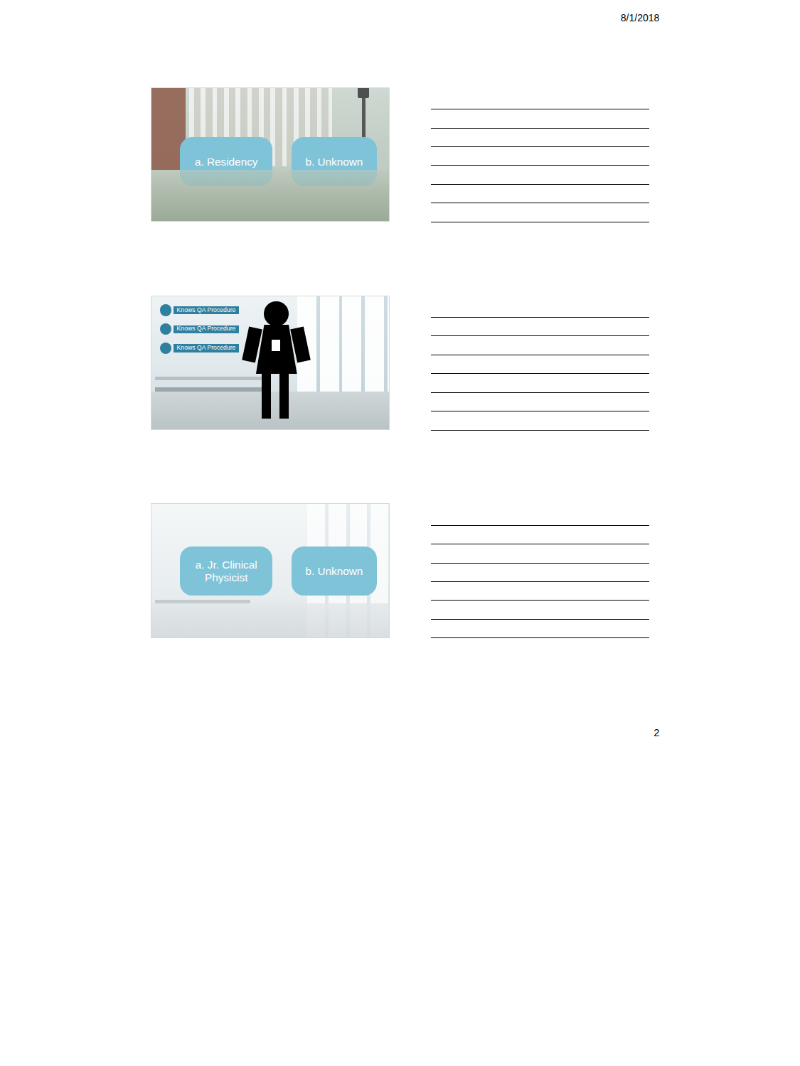8/1/2018
a. Residency
b. Unknown
Knows QA Procedure
Knows QA Procedure
Knows QA Procedure
a. Jr. Clinical Physicist
b. Unknown
2